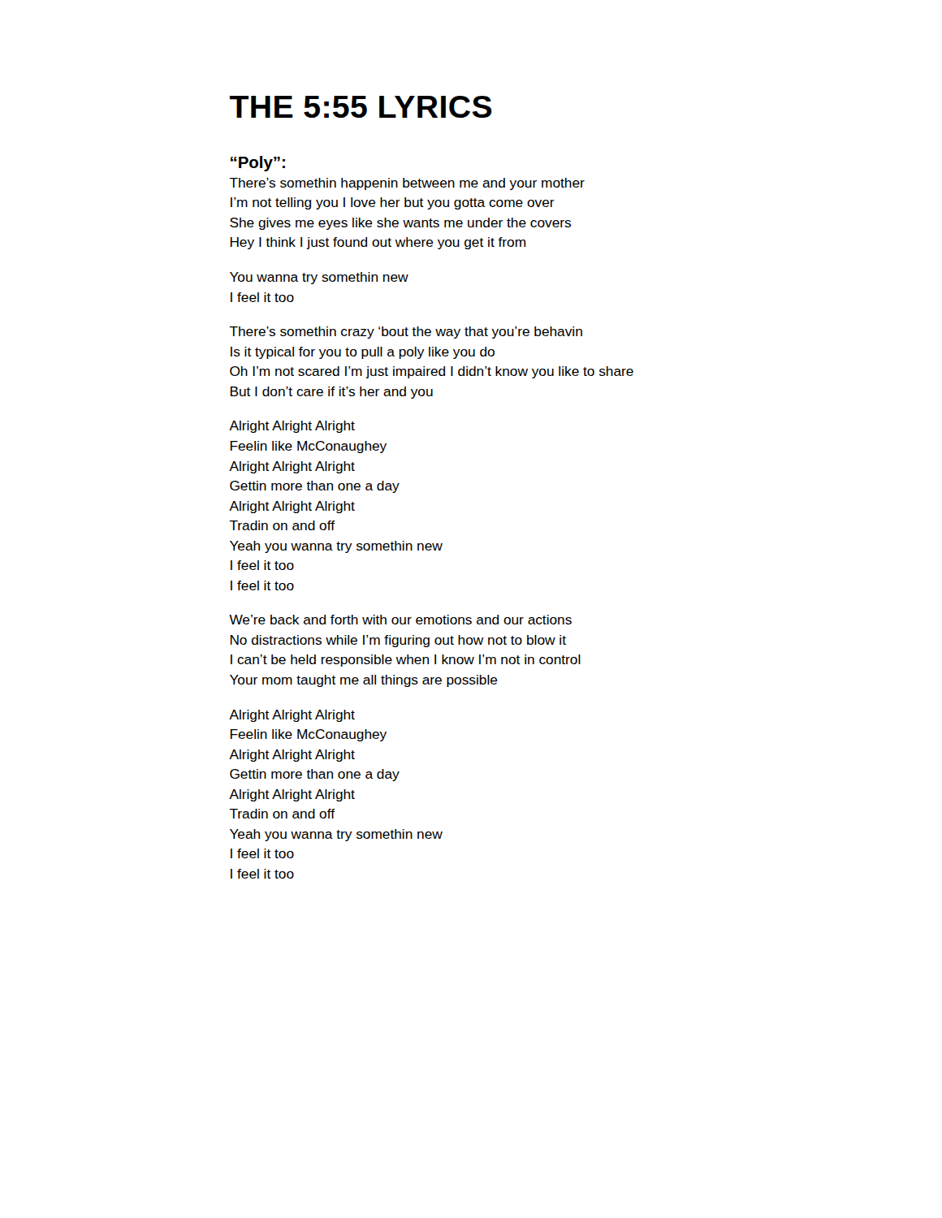THE 5:55 LYRICS
“Poly”:
There’s somethin happenin between me and your mother
I’m not telling you I love her but you gotta come over
She gives me eyes like she wants me under the covers
Hey I think I just found out where you get it from
You wanna try somethin new
I feel it too
There’s somethin crazy ‘bout the way that you’re behavin
Is it typical for you to pull a poly like you do
Oh I’m not scared I’m just impaired I didn’t know you like to share
But I don’t care if it’s her and you
Alright Alright Alright
Feelin like McConaughey
Alright Alright Alright
Gettin more than one a day
Alright Alright Alright
Tradin on and off
Yeah you wanna try somethin new
I feel it too
I feel it too
We’re back and forth with our emotions and our actions
No distractions while I’m figuring out how not to blow it
I can’t be held responsible when I know I’m not in control
Your mom taught me all things are possible
Alright Alright Alright
Feelin like McConaughey
Alright Alright Alright
Gettin more than one a day
Alright Alright Alright
Tradin on and off
Yeah you wanna try somethin new
I feel it too
I feel it too